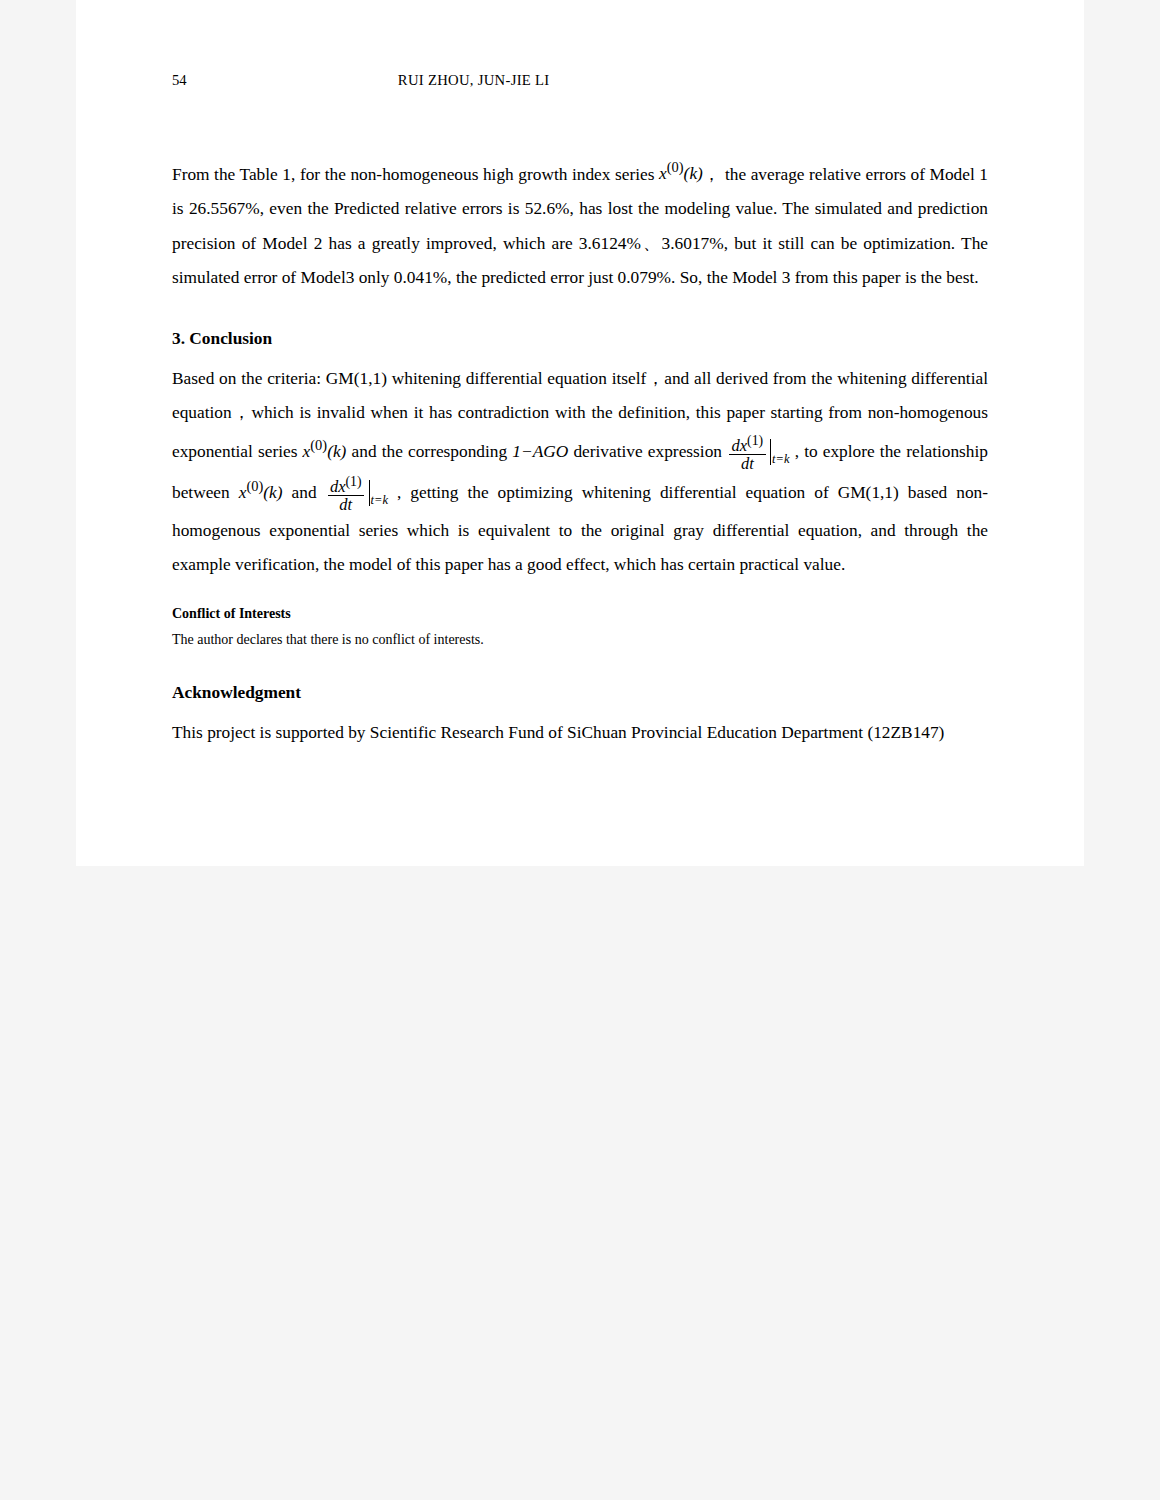54 RUI ZHOU, JUN-JIE LI
From the Table 1, for the non-homogeneous high growth index series x(0)(k)， the average relative errors of Model 1 is 26.5567%, even the Predicted relative errors is 52.6%, has lost the modeling value. The simulated and prediction precision of Model 2 has a greatly improved, which are 3.6124%、3.6017%, but it still can be optimization. The simulated error of Model3 only 0.041%, the predicted error just 0.079%. So, the Model 3 from this paper is the best.
3. Conclusion
Based on the criteria: GM(1,1) whitening differential equation itself，and all derived from the whitening differential equation，which is invalid when it has contradiction with the definition, this paper starting from non-homogenous exponential series x(0)(k) and the corresponding 1−AGO derivative expression dx(1) dt t=k , to explore the relationship between x(0)(k) and dx(1) dt t=k , getting the optimizing whitening differential equation of GM(1,1) based non-homogenous exponential series which is equivalent to the original gray differential equation, and through the example verification, the model of this paper has a good effect, which has certain practical value.
Conflict of Interests
The author declares that there is no conflict of interests.
Acknowledgment
This project is supported by Scientific Research Fund of SiChuan Provincial Education Department (12ZB147)